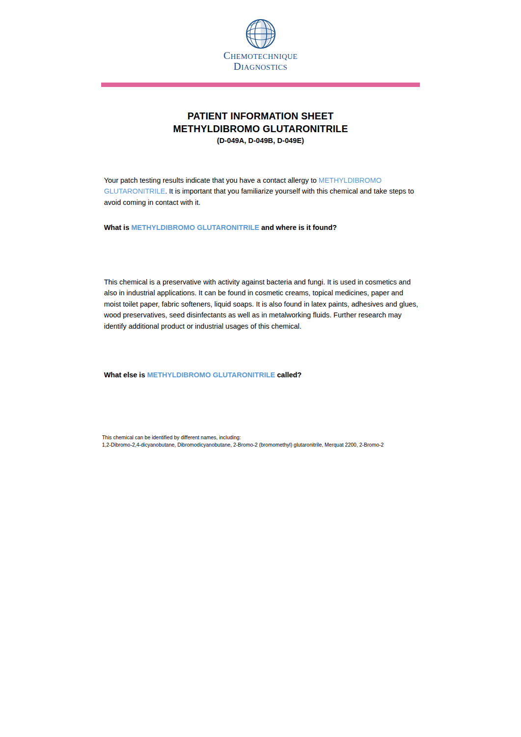Chemotechnique
Diagnostics
PATIENT INFORMATION SHEET
METHYLDIBROMO GLUTARONITRILE
(D-049A, D-049B, D-049E)
Your patch testing results indicate that you have a contact allergy to METHYLDIBROMO GLUTARONITRILE. It is important that you familiarize yourself with this chemical and take steps to avoid coming in contact with it.
What is METHYLDIBROMO GLUTARONITRILE and where is it found?
This chemical is a preservative with activity against bacteria and fungi. It is used in cosmetics and also in industrial applications. It can be found in cosmetic creams, topical medicines, paper and moist toilet paper, fabric softeners, liquid soaps. It is also found in latex paints, adhesives and glues, wood preservatives, seed disinfectants as well as in metalworking fluids. Further research may identify additional product or industrial usages of this chemical.
What else is METHYLDIBROMO GLUTARONITRILE called?
This chemical can be identified by different names, including:
1,2-Dibromo-2,4-dicyanobutane, Dibromodicyanobutane, 2-Bromo-2 (bromomethyl) glutaronitrile, Merquat 2200, 2-Bromo-2